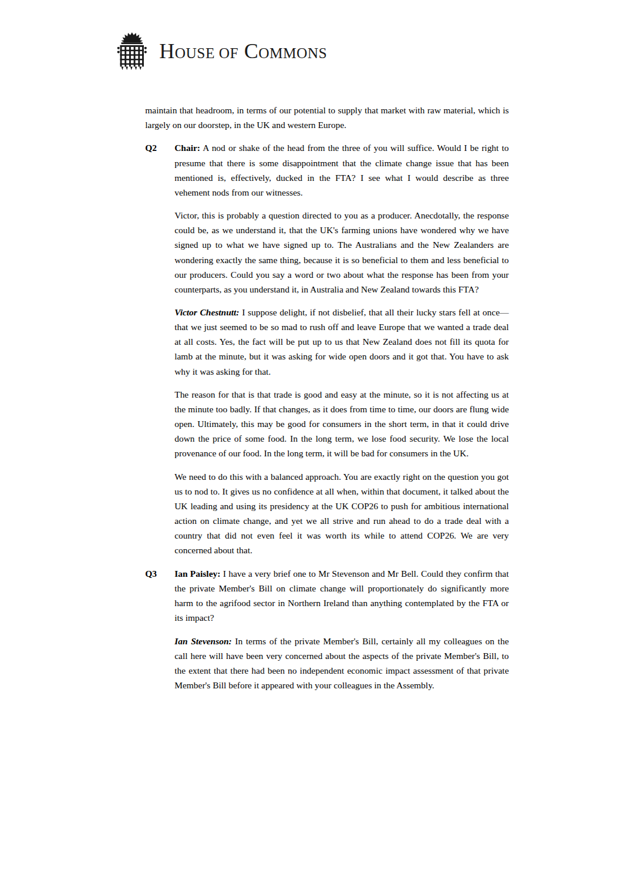HOUSE OF COMMONS
maintain that headroom, in terms of our potential to supply that market with raw material, which is largely on our doorstep, in the UK and western Europe.
Q2
Chair: A nod or shake of the head from the three of you will suffice. Would I be right to presume that there is some disappointment that the climate change issue that has been mentioned is, effectively, ducked in the FTA? I see what I would describe as three vehement nods from our witnesses.
Victor, this is probably a question directed to you as a producer. Anecdotally, the response could be, as we understand it, that the UK's farming unions have wondered why we have signed up to what we have signed up to. The Australians and the New Zealanders are wondering exactly the same thing, because it is so beneficial to them and less beneficial to our producers. Could you say a word or two about what the response has been from your counterparts, as you understand it, in Australia and New Zealand towards this FTA?
Victor Chestnutt: I suppose delight, if not disbelief, that all their lucky stars fell at once—that we just seemed to be so mad to rush off and leave Europe that we wanted a trade deal at all costs. Yes, the fact will be put up to us that New Zealand does not fill its quota for lamb at the minute, but it was asking for wide open doors and it got that. You have to ask why it was asking for that.
The reason for that is that trade is good and easy at the minute, so it is not affecting us at the minute too badly. If that changes, as it does from time to time, our doors are flung wide open. Ultimately, this may be good for consumers in the short term, in that it could drive down the price of some food. In the long term, we lose food security. We lose the local provenance of our food. In the long term, it will be bad for consumers in the UK.
We need to do this with a balanced approach. You are exactly right on the question you got us to nod to. It gives us no confidence at all when, within that document, it talked about the UK leading and using its presidency at the UK COP26 to push for ambitious international action on climate change, and yet we all strive and run ahead to do a trade deal with a country that did not even feel it was worth its while to attend COP26. We are very concerned about that.
Q3
Ian Paisley: I have a very brief one to Mr Stevenson and Mr Bell. Could they confirm that the private Member's Bill on climate change will proportionately do significantly more harm to the agrifood sector in Northern Ireland than anything contemplated by the FTA or its impact?
Ian Stevenson: In terms of the private Member's Bill, certainly all my colleagues on the call here will have been very concerned about the aspects of the private Member's Bill, to the extent that there had been no independent economic impact assessment of that private Member's Bill before it appeared with your colleagues in the Assembly.